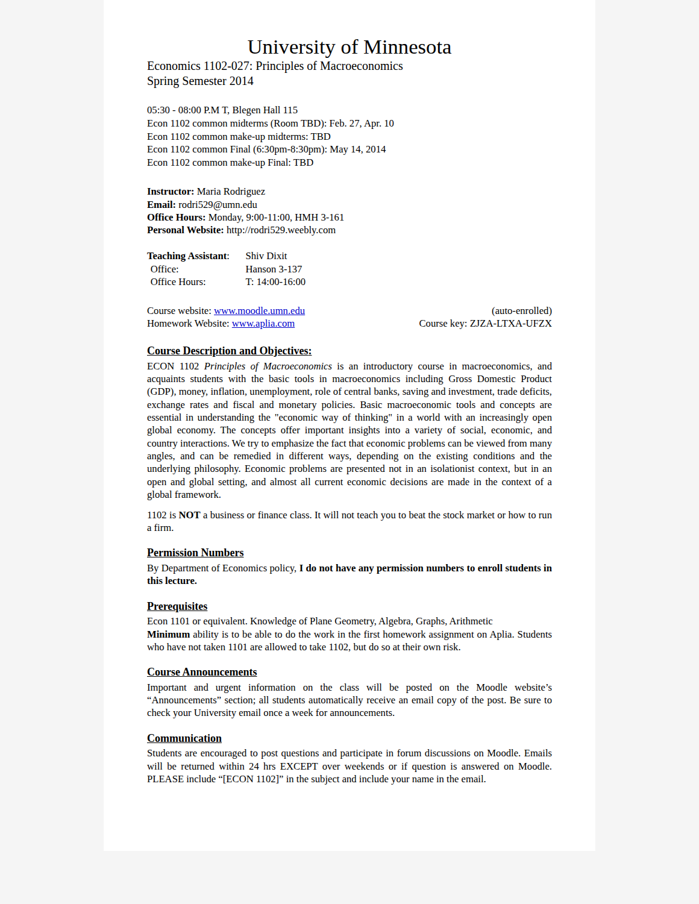University of Minnesota
Economics 1102-027: Principles of Macroeconomics
Spring Semester 2014
05:30 - 08:00 P.M T, Blegen Hall 115
Econ 1102 common midterms (Room TBD): Feb. 27, Apr. 10
Econ 1102 common make-up midterms: TBD
Econ 1102 common Final (6:30pm-8:30pm): May 14, 2014
Econ 1102 common make-up Final: TBD
Instructor: Maria Rodriguez
Email: rodri529@umn.edu
Office Hours: Monday, 9:00-11:00, HMH 3-161
Personal Website: http://rodri529.weebly.com
| Teaching Assistant : | Shiv Dixit |
| Office: | Hanson 3-137 |
| Office Hours: | T: 14:00-16:00 |
| Course website: www.moodle.umn.edu | (auto-enrolled) |
| Homework Website: www.aplia.com | Course key: ZJZA-LTXA-UFZX |
Course Description and Objectives:
ECON 1102 Principles of Macroeconomics is an introductory course in macroeconomics, and acquaints students with the basic tools in macroeconomics including Gross Domestic Product (GDP), money, inflation, unemployment, role of central banks, saving and investment, trade deficits, exchange rates and fiscal and monetary policies. Basic macroeconomic tools and concepts are essential in understanding the "economic way of thinking" in a world with an increasingly open global economy. The concepts offer important insights into a variety of social, economic, and country interactions. We try to emphasize the fact that economic problems can be viewed from many angles, and can be remedied in different ways, depending on the existing conditions and the underlying philosophy. Economic problems are presented not in an isolationist context, but in an open and global setting, and almost all current economic decisions are made in the context of a global framework.
1102 is NOT a business or finance class. It will not teach you to beat the stock market or how to run a firm.
Permission Numbers
By Department of Economics policy, I do not have any permission numbers to enroll students in this lecture.
Prerequisites
Econ 1101 or equivalent. Knowledge of Plane Geometry, Algebra, Graphs, Arithmetic
Minimum ability is to be able to do the work in the first homework assignment on Aplia. Students who have not taken 1101 are allowed to take 1102, but do so at their own risk.
Course Announcements
Important and urgent information on the class will be posted on the Moodle website’s “Announcements” section; all students automatically receive an email copy of the post. Be sure to check your University email once a week for announcements.
Communication
Students are encouraged to post questions and participate in forum discussions on Moodle. Emails will be returned within 24 hrs EXCEPT over weekends or if question is answered on Moodle. PLEASE include “[ECON 1102]” in the subject and include your name in the email.